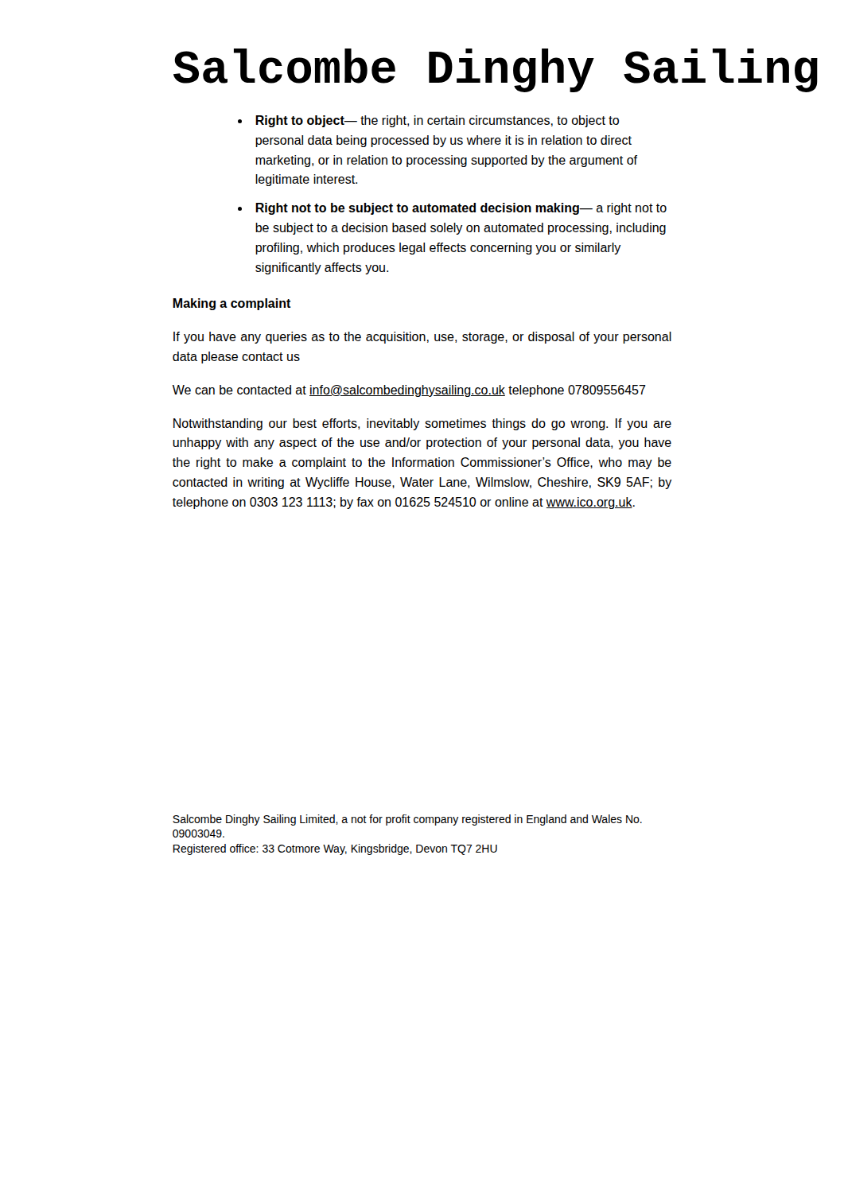Salcombe Dinghy Sailing
Right to object— the right, in certain circumstances, to object to personal data being processed by us where it is in relation to direct marketing, or in relation to processing supported by the argument of legitimate interest.
Right not to be subject to automated decision making— a right not to be subject to a decision based solely on automated processing, including profiling, which produces legal effects concerning you or similarly significantly affects you.
Making a complaint
If you have any queries as to the acquisition, use, storage, or disposal of your personal data please contact us
We can be contacted at info@salcombedinghysailing.co.uk telephone 07809556457
Notwithstanding our best efforts, inevitably sometimes things do go wrong. If you are unhappy with any aspect of the use and/or protection of your personal data, you have the right to make a complaint to the Information Commissioner’s Office, who may be contacted in writing at Wycliffe House, Water Lane, Wilmslow, Cheshire, SK9 5AF; by telephone on 0303 123 1113; by fax on 01625 524510 or online at www.ico.org.uk.
Salcombe Dinghy Sailing Limited, a not for profit company registered in England and Wales No. 09003049.
Registered office: 33 Cotmore Way, Kingsbridge, Devon TQ7 2HU